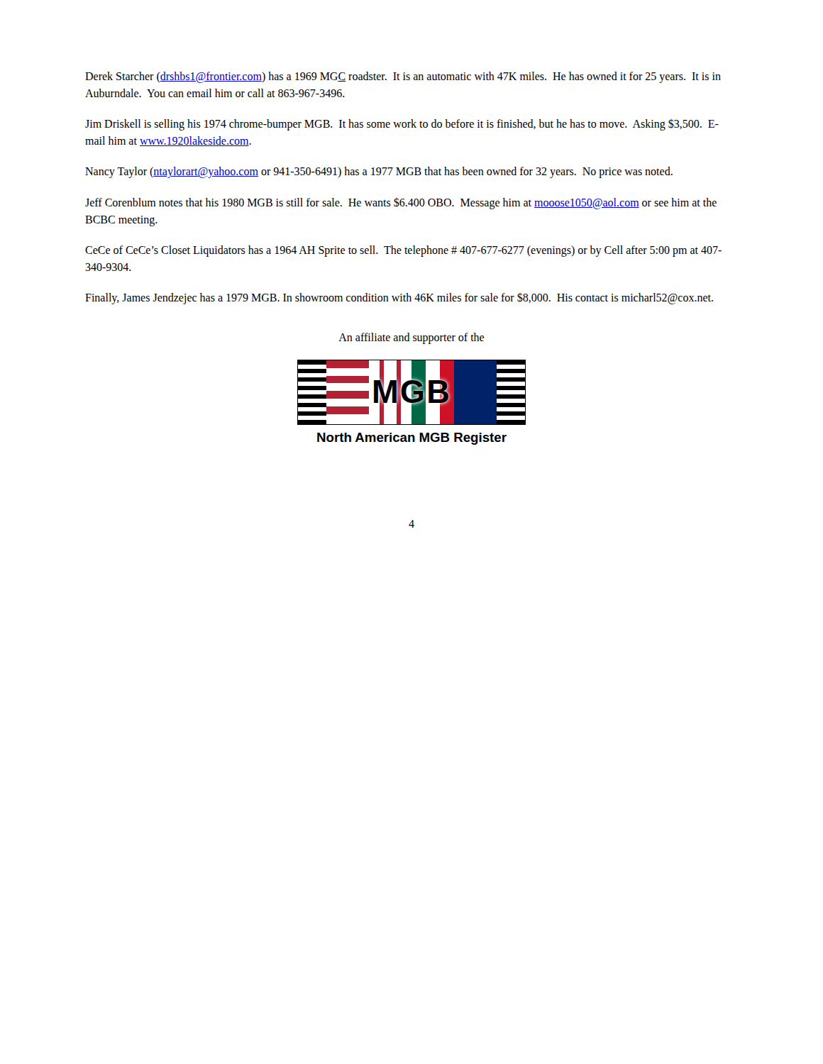Derek Starcher (drshbs1@frontier.com) has a 1969 MGC roadster. It is an automatic with 47K miles. He has owned it for 25 years. It is in Auburndale. You can email him or call at 863-967-3496.
Jim Driskell is selling his 1974 chrome-bumper MGB. It has some work to do before it is finished, but he has to move. Asking $3,500. E-mail him at www.1920lakeside.com.
Nancy Taylor (ntaylorart@yahoo.com or 941-350-6491) has a 1977 MGB that has been owned for 32 years. No price was noted.
Jeff Corenblum notes that his 1980 MGB is still for sale. He wants $6.400 OBO. Message him at mooose1050@aol.com or see him at the BCBC meeting.
CeCe of CeCe’s Closet Liquidators has a 1964 AH Sprite to sell. The telephone # 407-677-6277 (evenings) or by Cell after 5:00 pm at 407-340-9304.
Finally, James Jendzejec has a 1979 MGB. In showroom condition with 46K miles for sale for $8,000. His contact is micharl52@cox.net.
An affiliate and supporter of the
MGB
North American MGB Register
4